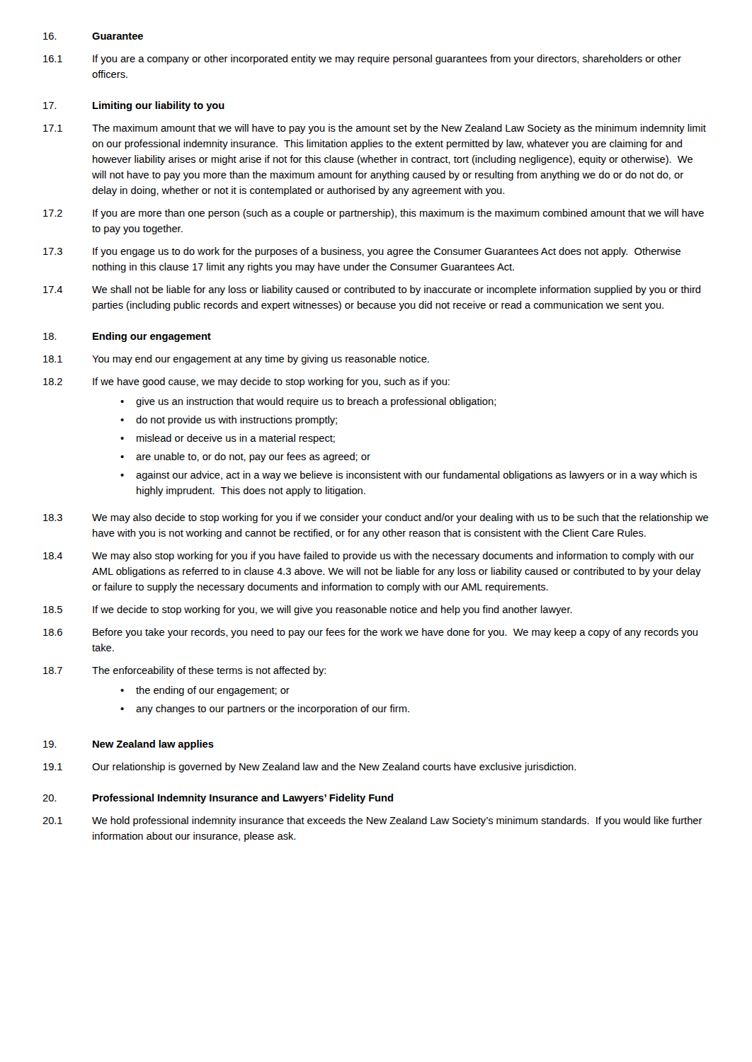16.
Guarantee
16.1
If you are a company or other incorporated entity we may require personal guarantees from your directors, shareholders or other officers.
17.
Limiting our liability to you
17.1
The maximum amount that we will have to pay you is the amount set by the New Zealand Law Society as the minimum indemnity limit on our professional indemnity insurance. This limitation applies to the extent permitted by law, whatever you are claiming for and however liability arises or might arise if not for this clause (whether in contract, tort (including negligence), equity or otherwise). We will not have to pay you more than the maximum amount for anything caused by or resulting from anything we do or do not do, or delay in doing, whether or not it is contemplated or authorised by any agreement with you.
17.2
If you are more than one person (such as a couple or partnership), this maximum is the maximum combined amount that we will have to pay you together.
17.3
If you engage us to do work for the purposes of a business, you agree the Consumer Guarantees Act does not apply. Otherwise nothing in this clause 17 limit any rights you may have under the Consumer Guarantees Act.
17.4
We shall not be liable for any loss or liability caused or contributed to by inaccurate or incomplete information supplied by you or third parties (including public records and expert witnesses) or because you did not receive or read a communication we sent you.
18.
Ending our engagement
18.1
You may end our engagement at any time by giving us reasonable notice.
18.2
If we have good cause, we may decide to stop working for you, such as if you:
give us an instruction that would require us to breach a professional obligation;
do not provide us with instructions promptly;
mislead or deceive us in a material respect;
are unable to, or do not, pay our fees as agreed; or
against our advice, act in a way we believe is inconsistent with our fundamental obligations as lawyers or in a way which is highly imprudent. This does not apply to litigation.
18.3
We may also decide to stop working for you if we consider your conduct and/or your dealing with us to be such that the relationship we have with you is not working and cannot be rectified, or for any other reason that is consistent with the Client Care Rules.
18.4
We may also stop working for you if you have failed to provide us with the necessary documents and information to comply with our AML obligations as referred to in clause 4.3 above. We will not be liable for any loss or liability caused or contributed to by your delay or failure to supply the necessary documents and information to comply with our AML requirements.
18.5
If we decide to stop working for you, we will give you reasonable notice and help you find another lawyer.
18.6
Before you take your records, you need to pay our fees for the work we have done for you. We may keep a copy of any records you take.
18.7
The enforceability of these terms is not affected by:
the ending of our engagement; or
any changes to our partners or the incorporation of our firm.
19.
New Zealand law applies
19.1
Our relationship is governed by New Zealand law and the New Zealand courts have exclusive jurisdiction.
20.
Professional Indemnity Insurance and Lawyers’ Fidelity Fund
20.1
We hold professional indemnity insurance that exceeds the New Zealand Law Society’s minimum standards. If you would like further information about our insurance, please ask.